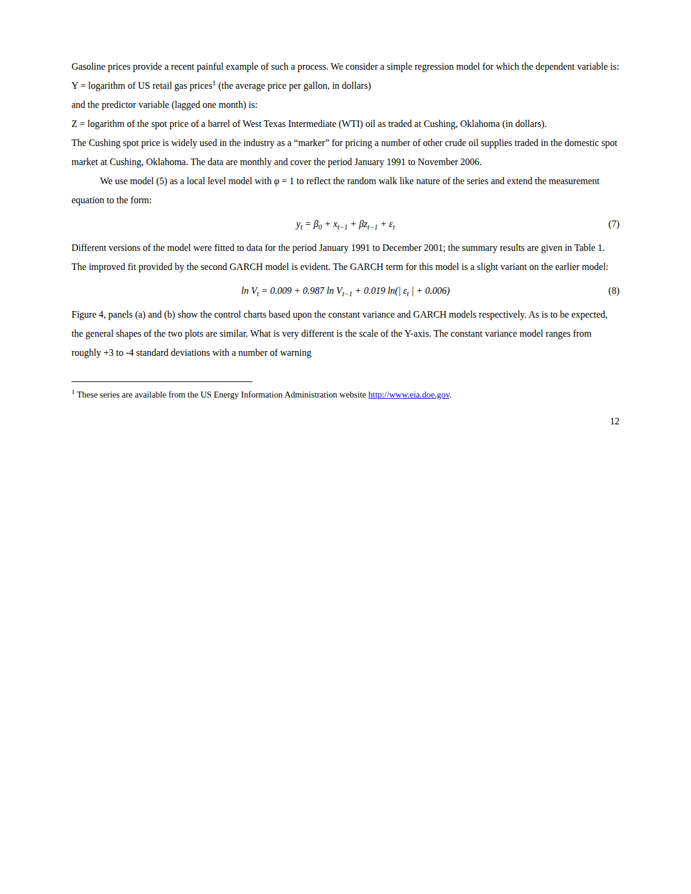Gasoline prices provide a recent painful example of such a process. We consider a simple regression model for which the dependent variable is:
Y = logarithm of US retail gas prices1 (the average price per gallon, in dollars)
and the predictor variable (lagged one month) is:
Z = logarithm of the spot price of a barrel of West Texas Intermediate (WTI) oil as traded at Cushing, Oklahoma (in dollars).
The Cushing spot price is widely used in the industry as a “marker” for pricing a number of other crude oil supplies traded in the domestic spot market at Cushing, Oklahoma. The data are monthly and cover the period January 1991 to November 2006.
We use model (5) as a local level model with φ = 1 to reflect the random walk like nature of the series and extend the measurement equation to the form:
yt = β0 + xt−1 + βzt−1 + εt (7)
Different versions of the model were fitted to data for the period January 1991 to December 2001; the summary results are given in Table 1. The improved fit provided by the second GARCH model is evident. The GARCH term for this model is a slight variant on the earlier model:
ln Vt = 0.009 + 0.987 ln Vt−1 + 0.019 ln(| εt | + 0.006) (8)
Figure 4, panels (a) and (b) show the control charts based upon the constant variance and GARCH models respectively. As is to be expected, the general shapes of the two plots are similar. What is very different is the scale of the Y-axis. The constant variance model ranges from roughly +3 to -4 standard deviations with a number of warning
1 These series are available from the US Energy Information Administration website http://www.eia.doe.gov.
12